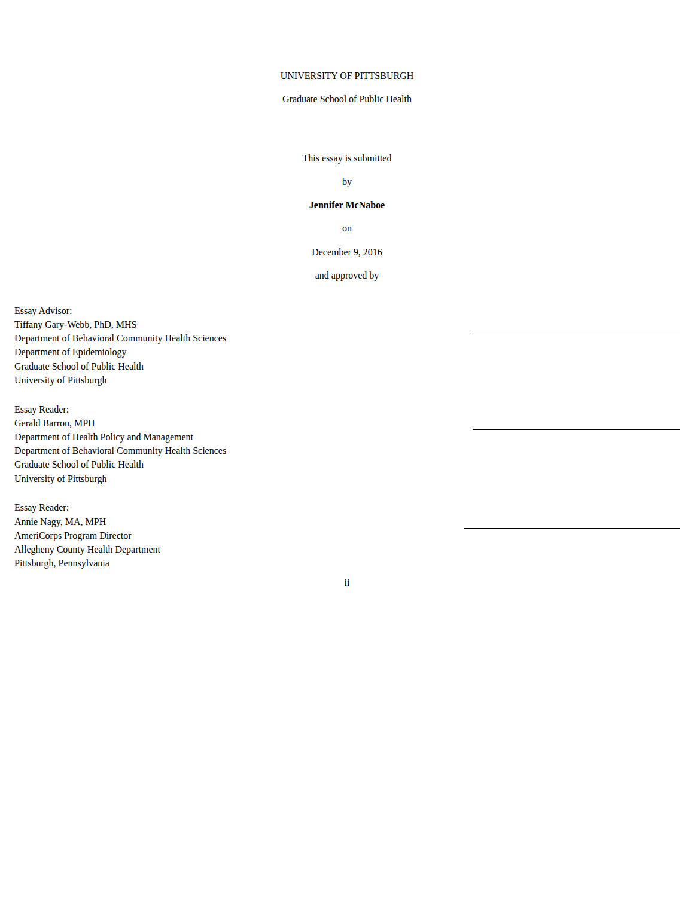UNIVERSITY OF PITTSBURGH
Graduate School of Public Health
This essay is submitted
by
Jennifer McNaboe
on
December 9, 2016
and approved by
Essay Advisor:
Tiffany Gary-Webb, PhD, MHS
Department of Behavioral Community Health Sciences
Department of Epidemiology
Graduate School of Public Health
University of Pittsburgh
Essay Reader:
Gerald Barron, MPH
Department of Health Policy and Management
Department of Behavioral Community Health Sciences
Graduate School of Public Health
University of Pittsburgh
Essay Reader:
Annie Nagy, MA, MPH
AmeriCorps Program Director
Allegheny County Health Department
Pittsburgh, Pennsylvania
ii